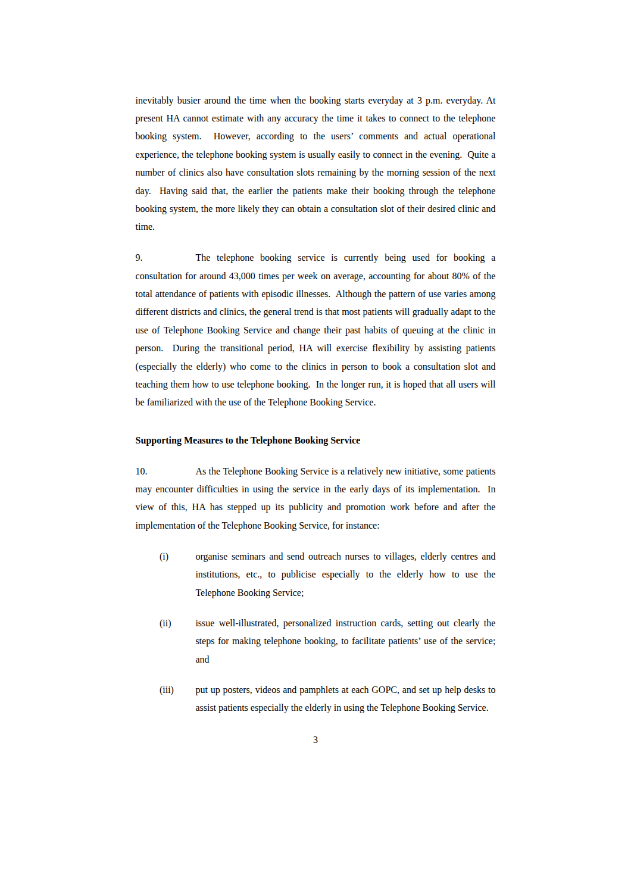inevitably busier around the time when the booking starts everyday at 3 p.m. everyday. At present HA cannot estimate with any accuracy the time it takes to connect to the telephone booking system. However, according to the users’ comments and actual operational experience, the telephone booking system is usually easily to connect in the evening. Quite a number of clinics also have consultation slots remaining by the morning session of the next day. Having said that, the earlier the patients make their booking through the telephone booking system, the more likely they can obtain a consultation slot of their desired clinic and time.
9. The telephone booking service is currently being used for booking a consultation for around 43,000 times per week on average, accounting for about 80% of the total attendance of patients with episodic illnesses. Although the pattern of use varies among different districts and clinics, the general trend is that most patients will gradually adapt to the use of Telephone Booking Service and change their past habits of queuing at the clinic in person. During the transitional period, HA will exercise flexibility by assisting patients (especially the elderly) who come to the clinics in person to book a consultation slot and teaching them how to use telephone booking. In the longer run, it is hoped that all users will be familiarized with the use of the Telephone Booking Service.
Supporting Measures to the Telephone Booking Service
10. As the Telephone Booking Service is a relatively new initiative, some patients may encounter difficulties in using the service in the early days of its implementation. In view of this, HA has stepped up its publicity and promotion work before and after the implementation of the Telephone Booking Service, for instance:
(i) organise seminars and send outreach nurses to villages, elderly centres and institutions, etc., to publicise especially to the elderly how to use the Telephone Booking Service;
(ii) issue well-illustrated, personalized instruction cards, setting out clearly the steps for making telephone booking, to facilitate patients’ use of the service; and
(iii) put up posters, videos and pamphlets at each GOPC, and set up help desks to assist patients especially the elderly in using the Telephone Booking Service.
3